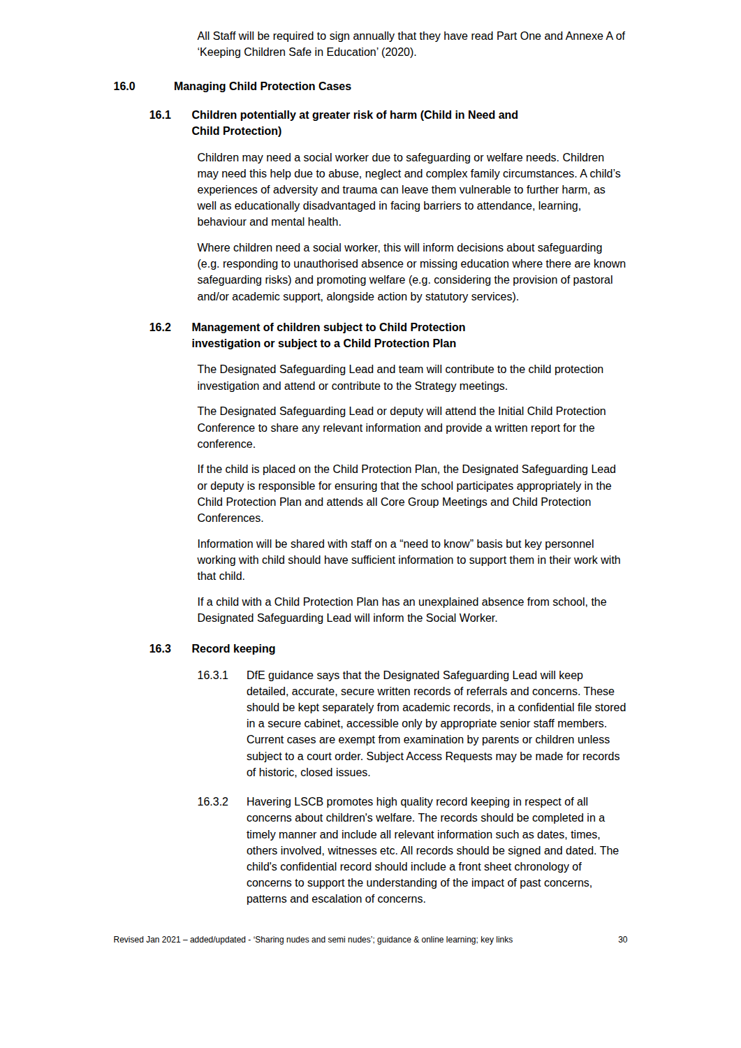All Staff will be required to sign annually that they have read Part One and Annexe A of ‘Keeping Children Safe in Education’ (2020).
16.0 Managing Child Protection Cases
16.1 Children potentially at greater risk of harm (Child in Need and Child Protection)
Children may need a social worker due to safeguarding or welfare needs. Children may need this help due to abuse, neglect and complex family circumstances. A child’s experiences of adversity and trauma can leave them vulnerable to further harm, as well as educationally disadvantaged in facing barriers to attendance, learning, behaviour and mental health.
Where children need a social worker, this will inform decisions about safeguarding (e.g. responding to unauthorised absence or missing education where there are known safeguarding risks) and promoting welfare (e.g. considering the provision of pastoral and/or academic support, alongside action by statutory services).
16.2 Management of children subject to Child Protection investigation or subject to a Child Protection Plan
The Designated Safeguarding Lead and team will contribute to the child protection investigation and attend or contribute to the Strategy meetings.
The Designated Safeguarding Lead or deputy will attend the Initial Child Protection Conference to share any relevant information and provide a written report for the conference.
If the child is placed on the Child Protection Plan, the Designated Safeguarding Lead or deputy is responsible for ensuring that the school participates appropriately in the Child Protection Plan and attends all Core Group Meetings and Child Protection Conferences.
Information will be shared with staff on a “need to know” basis but key personnel working with child should have sufficient information to support them in their work with that child.
If a child with a Child Protection Plan has an unexplained absence from school, the Designated Safeguarding Lead will inform the Social Worker.
16.3 Record keeping
16.3.1 DfE guidance says that the Designated Safeguarding Lead will keep detailed, accurate, secure written records of referrals and concerns. These should be kept separately from academic records, in a confidential file stored in a secure cabinet, accessible only by appropriate senior staff members. Current cases are exempt from examination by parents or children unless subject to a court order. Subject Access Requests may be made for records of historic, closed issues.
16.3.2 Havering LSCB promotes high quality record keeping in respect of all concerns about children's welfare. The records should be completed in a timely manner and include all relevant information such as dates, times, others involved, witnesses etc. All records should be signed and dated. The child's confidential record should include a front sheet chronology of concerns to support the understanding of the impact of past concerns, patterns and escalation of concerns.
Revised Jan 2021 – added/updated - ‘Sharing nudes and semi nudes’; guidance & online learning; key links 30